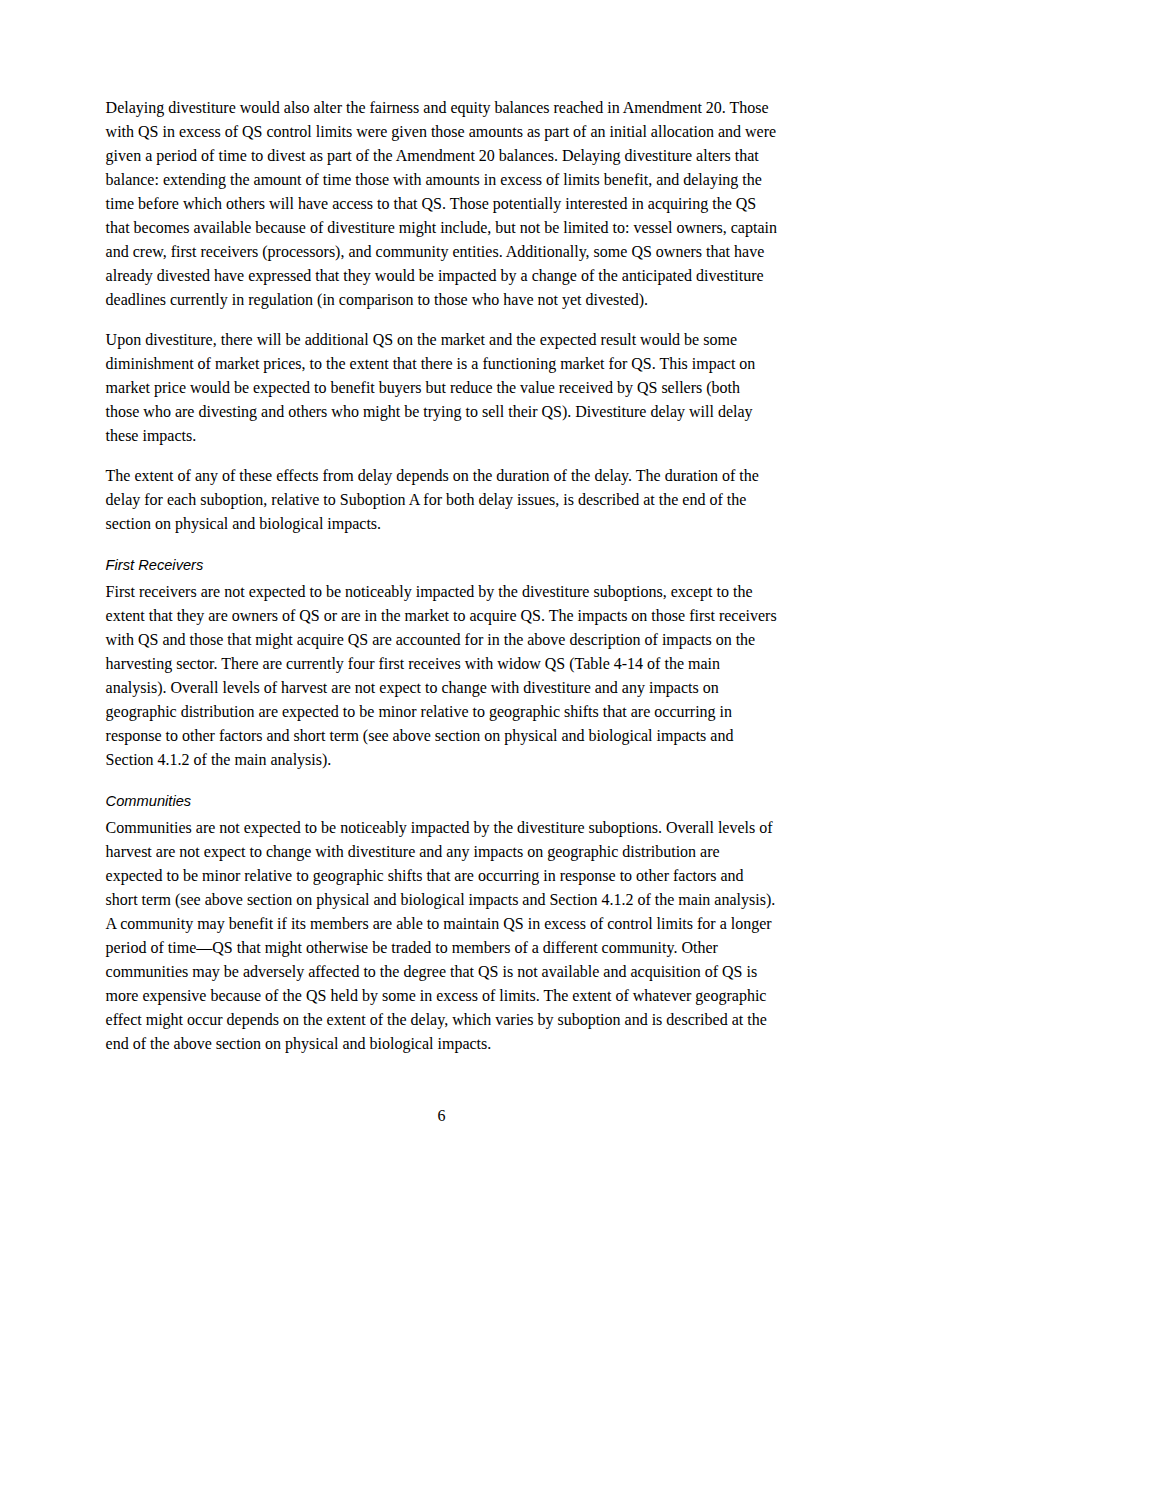Delaying divestiture would also alter the fairness and equity balances reached in Amendment 20. Those with QS in excess of QS control limits were given those amounts as part of an initial allocation and were given a period of time to divest as part of the Amendment 20 balances. Delaying divestiture alters that balance: extending the amount of time those with amounts in excess of limits benefit, and delaying the time before which others will have access to that QS. Those potentially interested in acquiring the QS that becomes available because of divestiture might include, but not be limited to: vessel owners, captain and crew, first receivers (processors), and community entities. Additionally, some QS owners that have already divested have expressed that they would be impacted by a change of the anticipated divestiture deadlines currently in regulation (in comparison to those who have not yet divested).
Upon divestiture, there will be additional QS on the market and the expected result would be some diminishment of market prices, to the extent that there is a functioning market for QS. This impact on market price would be expected to benefit buyers but reduce the value received by QS sellers (both those who are divesting and others who might be trying to sell their QS). Divestiture delay will delay these impacts.
The extent of any of these effects from delay depends on the duration of the delay. The duration of the delay for each suboption, relative to Suboption A for both delay issues, is described at the end of the section on physical and biological impacts.
First Receivers
First receivers are not expected to be noticeably impacted by the divestiture suboptions, except to the extent that they are owners of QS or are in the market to acquire QS. The impacts on those first receivers with QS and those that might acquire QS are accounted for in the above description of impacts on the harvesting sector. There are currently four first receives with widow QS (Table 4-14 of the main analysis). Overall levels of harvest are not expect to change with divestiture and any impacts on geographic distribution are expected to be minor relative to geographic shifts that are occurring in response to other factors and short term (see above section on physical and biological impacts and Section 4.1.2 of the main analysis).
Communities
Communities are not expected to be noticeably impacted by the divestiture suboptions. Overall levels of harvest are not expect to change with divestiture and any impacts on geographic distribution are expected to be minor relative to geographic shifts that are occurring in response to other factors and short term (see above section on physical and biological impacts and Section 4.1.2 of the main analysis). A community may benefit if its members are able to maintain QS in excess of control limits for a longer period of time—QS that might otherwise be traded to members of a different community. Other communities may be adversely affected to the degree that QS is not available and acquisition of QS is more expensive because of the QS held by some in excess of limits. The extent of whatever geographic effect might occur depends on the extent of the delay, which varies by suboption and is described at the end of the above section on physical and biological impacts.
6